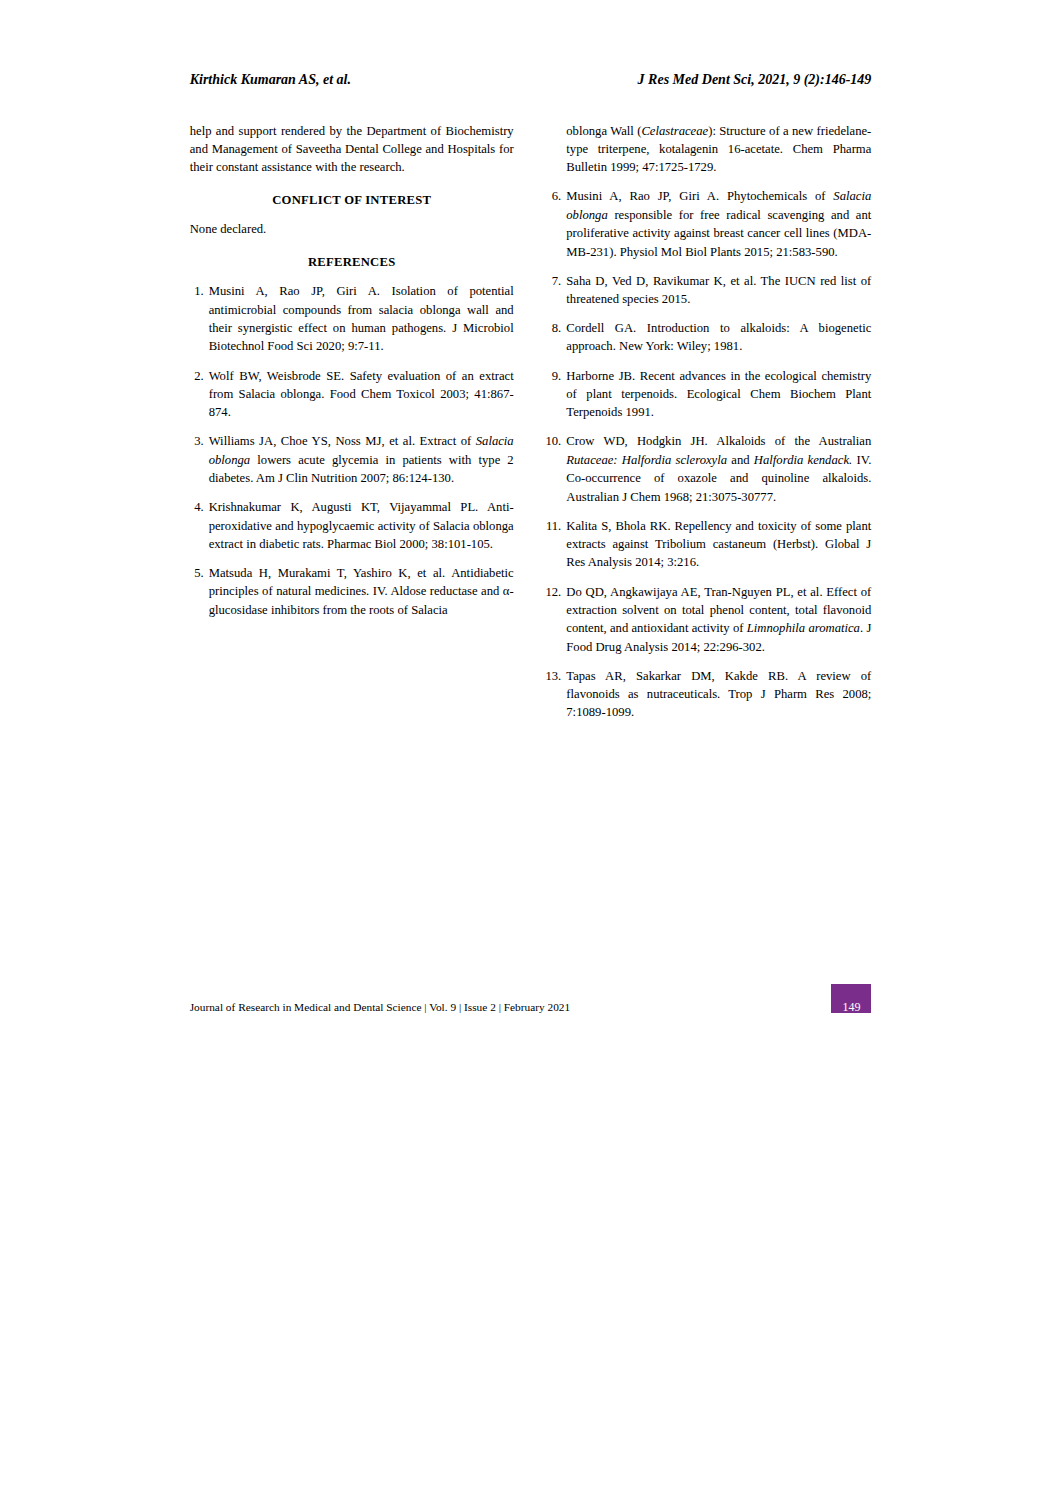Kirthick Kumaran AS, et al.
J Res Med Dent Sci, 2021, 9 (2):146-149
help and support rendered by the Department of Biochemistry and Management of Saveetha Dental College and Hospitals for their constant assistance with the research.
CONFLICT OF INTEREST
None declared.
REFERENCES
Musini A, Rao JP, Giri A. Isolation of potential antimicrobial compounds from salacia oblonga wall and their synergistic effect on human pathogens. J Microbiol Biotechnol Food Sci 2020; 9:7-11.
Wolf BW, Weisbrode SE. Safety evaluation of an extract from Salacia oblonga. Food Chem Toxicol 2003; 41:867-874.
Williams JA, Choe YS, Noss MJ, et al. Extract of Salacia oblonga lowers acute glycemia in patients with type 2 diabetes. Am J Clin Nutrition 2007; 86:124-130.
Krishnakumar K, Augusti KT, Vijayammal PL. Anti-peroxidative and hypoglycaemic activity of Salacia oblonga extract in diabetic rats. Pharmac Biol 2000; 38:101-105.
Matsuda H, Murakami T, Yashiro K, et al. Antidiabetic principles of natural medicines. IV. Aldose reductase and α-glucosidase inhibitors from the roots of Salacia
oblonga Wall (Celastraceae): Structure of a new friedelane-type triterpene, kotalagenin 16-acetate. Chem Pharma Bulletin 1999; 47:1725-1729.
Musini A, Rao JP, Giri A. Phytochemicals of Salacia oblonga responsible for free radical scavenging and ant proliferative activity against breast cancer cell lines (MDA-MB-231). Physiol Mol Biol Plants 2015; 21:583-590.
Saha D, Ved D, Ravikumar K, et al. The IUCN red list of threatened species 2015.
Cordell GA. Introduction to alkaloids: A biogenetic approach. New York: Wiley; 1981.
Harborne JB. Recent advances in the ecological chemistry of plant terpenoids. Ecological Chem Biochem Plant Terpenoids 1991.
Crow WD, Hodgkin JH. Alkaloids of the Australian Rutaceae: Halfordia scleroxyla and Halfordia kendack. IV. Co-occurrence of oxazole and quinoline alkaloids. Australian J Chem 1968; 21:3075-30777.
Kalita S, Bhola RK. Repellency and toxicity of some plant extracts against Tribolium castaneum (Herbst). Global J Res Analysis 2014; 3:216.
Do QD, Angkawijaya AE, Tran-Nguyen PL, et al. Effect of extraction solvent on total phenol content, total flavonoid content, and antioxidant activity of Limnophila aromatica. J Food Drug Analysis 2014; 22:296-302.
Tapas AR, Sakarkar DM, Kakde RB. A review of flavonoids as nutraceuticals. Trop J Pharm Res 2008; 7:1089-1099.
Journal of Research in Medical and Dental Science | Vol. 9 | Issue 2 | February 2021
149